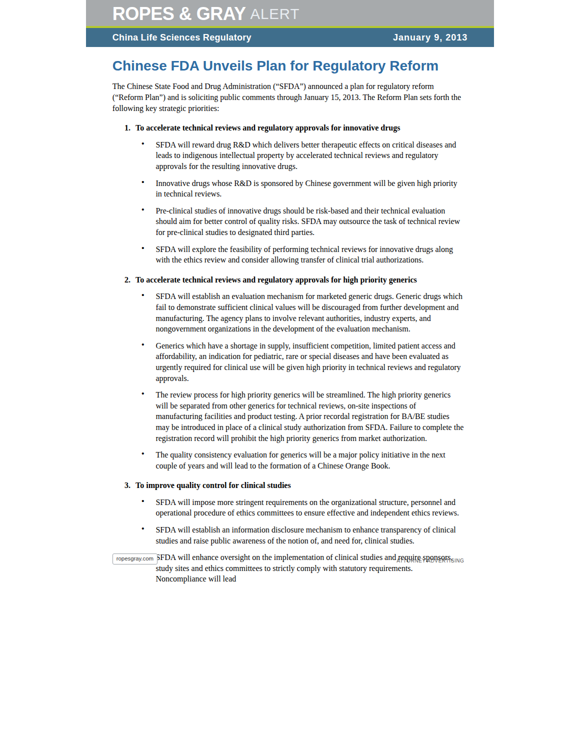ROPES & GRAY ALERT
China Life Sciences Regulatory January 9, 2013
Chinese FDA Unveils Plan for Regulatory Reform
The Chinese State Food and Drug Administration (“SFDA”) announced a plan for regulatory reform (“Reform Plan”) and is soliciting public comments through January 15, 2013. The Reform Plan sets forth the following key strategic priorities:
To accelerate technical reviews and regulatory approvals for innovative drugs
SFDA will reward drug R&D which delivers better therapeutic effects on critical diseases and leads to indigenous intellectual property by accelerated technical reviews and regulatory approvals for the resulting innovative drugs.
Innovative drugs whose R&D is sponsored by Chinese government will be given high priority in technical reviews.
Pre-clinical studies of innovative drugs should be risk-based and their technical evaluation should aim for better control of quality risks. SFDA may outsource the task of technical review for pre-clinical studies to designated third parties.
SFDA will explore the feasibility of performing technical reviews for innovative drugs along with the ethics review and consider allowing transfer of clinical trial authorizations.
To accelerate technical reviews and regulatory approvals for high priority generics
SFDA will establish an evaluation mechanism for marketed generic drugs. Generic drugs which fail to demonstrate sufficient clinical values will be discouraged from further development and manufacturing. The agency plans to involve relevant authorities, industry experts, and nongovernment organizations in the development of the evaluation mechanism.
Generics which have a shortage in supply, insufficient competition, limited patient access and affordability, an indication for pediatric, rare or special diseases and have been evaluated as urgently required for clinical use will be given high priority in technical reviews and regulatory approvals.
The review process for high priority generics will be streamlined. The high priority generics will be separated from other generics for technical reviews, on-site inspections of manufacturing facilities and product testing. A prior recordal registration for BA/BE studies may be introduced in place of a clinical study authorization from SFDA. Failure to complete the registration record will prohibit the high priority generics from market authorization.
The quality consistency evaluation for generics will be a major policy initiative in the next couple of years and will lead to the formation of a Chinese Orange Book.
To improve quality control for clinical studies
SFDA will impose more stringent requirements on the organizational structure, personnel and operational procedure of ethics committees to ensure effective and independent ethics reviews.
SFDA will establish an information disclosure mechanism to enhance transparency of clinical studies and raise public awareness of the notion of, and need for, clinical studies.
SFDA will enhance oversight on the implementation of clinical studies and require sponsors, study sites and ethics committees to strictly comply with statutory requirements. Noncompliance will lead
ropesgray.com ATTORNEY ADVERTISING